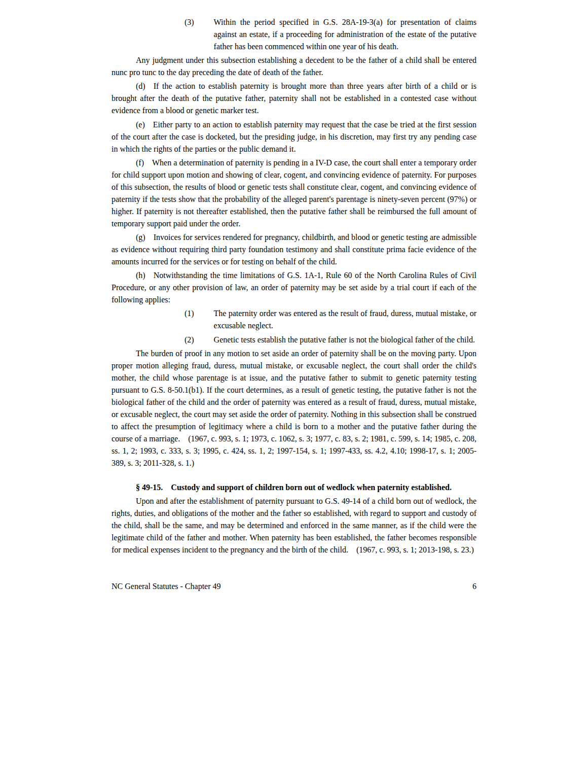(3) Within the period specified in G.S. 28A-19-3(a) for presentation of claims against an estate, if a proceeding for administration of the estate of the putative father has been commenced within one year of his death.
Any judgment under this subsection establishing a decedent to be the father of a child shall be entered nunc pro tunc to the day preceding the date of death of the father.
(d) If the action to establish paternity is brought more than three years after birth of a child or is brought after the death of the putative father, paternity shall not be established in a contested case without evidence from a blood or genetic marker test.
(e) Either party to an action to establish paternity may request that the case be tried at the first session of the court after the case is docketed, but the presiding judge, in his discretion, may first try any pending case in which the rights of the parties or the public demand it.
(f) When a determination of paternity is pending in a IV-D case, the court shall enter a temporary order for child support upon motion and showing of clear, cogent, and convincing evidence of paternity. For purposes of this subsection, the results of blood or genetic tests shall constitute clear, cogent, and convincing evidence of paternity if the tests show that the probability of the alleged parent's parentage is ninety-seven percent (97%) or higher. If paternity is not thereafter established, then the putative father shall be reimbursed the full amount of temporary support paid under the order.
(g) Invoices for services rendered for pregnancy, childbirth, and blood or genetic testing are admissible as evidence without requiring third party foundation testimony and shall constitute prima facie evidence of the amounts incurred for the services or for testing on behalf of the child.
(h) Notwithstanding the time limitations of G.S. 1A-1, Rule 60 of the North Carolina Rules of Civil Procedure, or any other provision of law, an order of paternity may be set aside by a trial court if each of the following applies:
(1) The paternity order was entered as the result of fraud, duress, mutual mistake, or excusable neglect.
(2) Genetic tests establish the putative father is not the biological father of the child.
The burden of proof in any motion to set aside an order of paternity shall be on the moving party. Upon proper motion alleging fraud, duress, mutual mistake, or excusable neglect, the court shall order the child's mother, the child whose parentage is at issue, and the putative father to submit to genetic paternity testing pursuant to G.S. 8-50.1(b1). If the court determines, as a result of genetic testing, the putative father is not the biological father of the child and the order of paternity was entered as a result of fraud, duress, mutual mistake, or excusable neglect, the court may set aside the order of paternity. Nothing in this subsection shall be construed to affect the presumption of legitimacy where a child is born to a mother and the putative father during the course of a marriage. (1967, c. 993, s. 1; 1973, c. 1062, s. 3; 1977, c. 83, s. 2; 1981, c. 599, s. 14; 1985, c. 208, ss. 1, 2; 1993, c. 333, s. 3; 1995, c. 424, ss. 1, 2; 1997-154, s. 1; 1997-433, ss. 4.2, 4.10; 1998-17, s. 1; 2005-389, s. 3; 2011-328, s. 1.)
§ 49-15. Custody and support of children born out of wedlock when paternity established.
Upon and after the establishment of paternity pursuant to G.S. 49-14 of a child born out of wedlock, the rights, duties, and obligations of the mother and the father so established, with regard to support and custody of the child, shall be the same, and may be determined and enforced in the same manner, as if the child were the legitimate child of the father and mother. When paternity has been established, the father becomes responsible for medical expenses incident to the pregnancy and the birth of the child. (1967, c. 993, s. 1; 2013-198, s. 23.)
NC General Statutes - Chapter 49 6